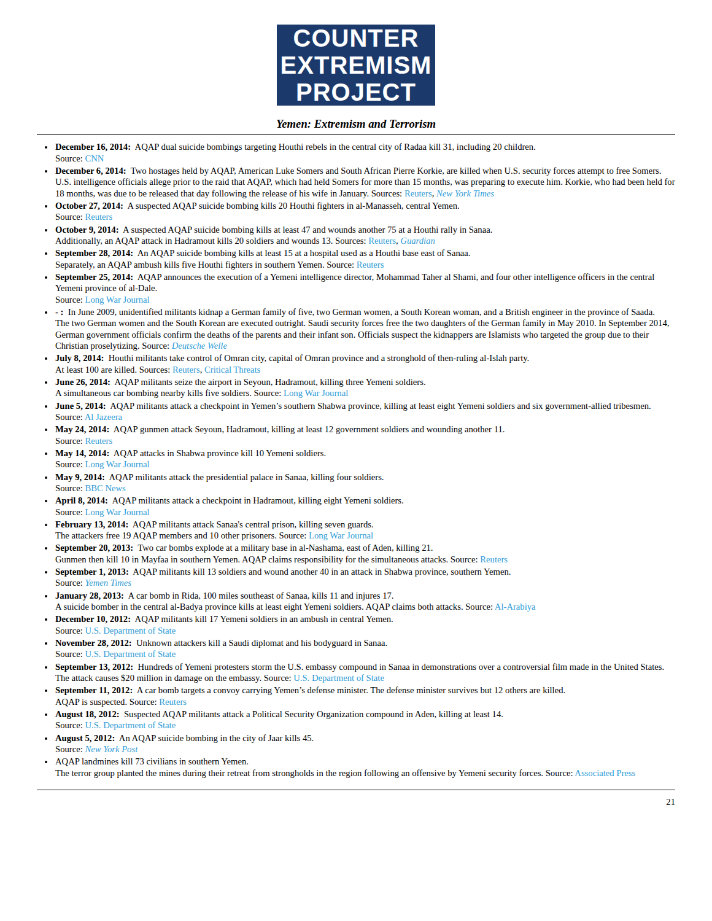COUNTER EXTREMISM PROJECT
Yemen: Extremism and Terrorism
December 16, 2014: AQAP dual suicide bombings targeting Houthi rebels in the central city of Radaa kill 31, including 20 children.
Source: CNN
December 6, 2014: Two hostages held by AQAP, American Luke Somers and South African Pierre Korkie, are killed when U.S. security forces attempt to free Somers.
U.S. intelligence officials allege prior to the raid that AQAP, which had held Somers for more than 15 months, was preparing to execute him. Korkie, who had been held for 18 months, was due to be released that day following the release of his wife in January. Sources: Reuters, New York Times
October 27, 2014: A suspected AQAP suicide bombing kills 20 Houthi fighters in al-Manasseh, central Yemen.
Source: Reuters
October 9, 2014: A suspected AQAP suicide bombing kills at least 47 and wounds another 75 at a Houthi rally in Sanaa.
Additionally, an AQAP attack in Hadramout kills 20 soldiers and wounds 13. Sources: Reuters, Guardian
September 28, 2014: An AQAP suicide bombing kills at least 15 at a hospital used as a Houthi base east of Sanaa.
Separately, an AQAP ambush kills five Houthi fighters in southern Yemen. Source: Reuters
September 25, 2014: AQAP announces the execution of a Yemeni intelligence director, Mohammad Taher al Shami, and four other intelligence officers in the central Yemeni province of al-Dale.
Source: Long War Journal
- : In June 2009, unidentified militants kidnap a German family of five, two German women, a South Korean woman, and a British engineer in the province of Saada.
The two German women and the South Korean are executed outright. Saudi security forces free the two daughters of the German family in May 2010. In September 2014, German government officials confirm the deaths of the parents and their infant son. Officials suspect the kidnappers are Islamists who targeted the group due to their Christian proselytizing. Source: Deutsche Welle
July 8, 2014: Houthi militants take control of Omran city, capital of Omran province and a stronghold of then-ruling al-Islah party.
At least 100 are killed. Sources: Reuters, Critical Threats
June 26, 2014: AQAP militants seize the airport in Seyoun, Hadramout, killing three Yemeni soldiers.
A simultaneous car bombing nearby kills five soldiers. Source: Long War Journal
June 5, 2014: AQAP militants attack a checkpoint in Yemen’s southern Shabwa province, killing at least eight Yemeni soldiers and six government-allied tribesmen.
Source: Al Jazeera
May 24, 2014: AQAP gunmen attack Seyoun, Hadramout, killing at least 12 government soldiers and wounding another 11.
Source: Reuters
May 14, 2014: AQAP attacks in Shabwa province kill 10 Yemeni soldiers.
Source: Long War Journal
May 9, 2014: AQAP militants attack the presidential palace in Sanaa, killing four soldiers.
Source: BBC News
April 8, 2014: AQAP militants attack a checkpoint in Hadramout, killing eight Yemeni soldiers.
Source: Long War Journal
February 13, 2014: AQAP militants attack Sanaa's central prison, killing seven guards.
The attackers free 19 AQAP members and 10 other prisoners. Source: Long War Journal
September 20, 2013: Two car bombs explode at a military base in al-Nashama, east of Aden, killing 21.
Gunmen then kill 10 in Mayfaa in southern Yemen. AQAP claims responsibility for the simultaneous attacks. Source: Reuters
September 1, 2013: AQAP militants kill 13 soldiers and wound another 40 in an attack in Shabwa province, southern Yemen.
Source: Yemen Times
January 28, 2013: A car bomb in Rida, 100 miles southeast of Sanaa, kills 11 and injures 17.
A suicide bomber in the central al-Badya province kills at least eight Yemeni soldiers. AQAP claims both attacks. Source: Al-Arabiya
December 10, 2012: AQAP militants kill 17 Yemeni soldiers in an ambush in central Yemen.
Source: U.S. Department of State
November 28, 2012: Unknown attackers kill a Saudi diplomat and his bodyguard in Sanaa.
Source: U.S. Department of State
September 13, 2012: Hundreds of Yemeni protesters storm the U.S. embassy compound in Sanaa in demonstrations over a controversial film made in the United States.
The attack causes $20 million in damage on the embassy. Source: U.S. Department of State
September 11, 2012: A car bomb targets a convoy carrying Yemen’s defense minister. The defense minister survives but 12 others are killed.
AQAP is suspected. Source: Reuters
August 18, 2012: Suspected AQAP militants attack a Political Security Organization compound in Aden, killing at least 14.
Source: U.S. Department of State
August 5, 2012: An AQAP suicide bombing in the city of Jaar kills 45.
Source: New York Post
AQAP landmines kill 73 civilians in southern Yemen.
The terror group planted the mines during their retreat from strongholds in the region following an offensive by Yemeni security forces. Source: Associated Press
21